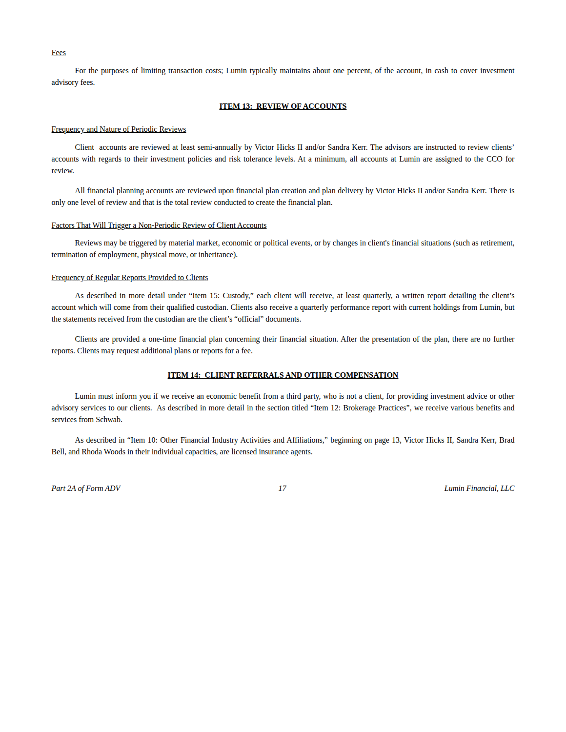Fees
For the purposes of limiting transaction costs; Lumin typically maintains about one percent, of the account, in cash to cover investment advisory fees.
ITEM 13: REVIEW OF ACCOUNTS
Frequency and Nature of Periodic Reviews
Client accounts are reviewed at least semi-annually by Victor Hicks II and/or Sandra Kerr. The advisors are instructed to review clients’ accounts with regards to their investment policies and risk tolerance levels. At a minimum, all accounts at Lumin are assigned to the CCO for review.
All financial planning accounts are reviewed upon financial plan creation and plan delivery by Victor Hicks II and/or Sandra Kerr. There is only one level of review and that is the total review conducted to create the financial plan.
Factors That Will Trigger a Non-Periodic Review of Client Accounts
Reviews may be triggered by material market, economic or political events, or by changes in client's financial situations (such as retirement, termination of employment, physical move, or inheritance).
Frequency of Regular Reports Provided to Clients
As described in more detail under “Item 15: Custody,” each client will receive, at least quarterly, a written report detailing the client’s account which will come from their qualified custodian. Clients also receive a quarterly performance report with current holdings from Lumin, but the statements received from the custodian are the client’s “official” documents.
Clients are provided a one-time financial plan concerning their financial situation. After the presentation of the plan, there are no further reports. Clients may request additional plans or reports for a fee.
ITEM 14: CLIENT REFERRALS AND OTHER COMPENSATION
Lumin must inform you if we receive an economic benefit from a third party, who is not a client, for providing investment advice or other advisory services to our clients. As described in more detail in the section titled “Item 12: Brokerage Practices”, we receive various benefits and services from Schwab.
As described in “Item 10: Other Financial Industry Activities and Affiliations,” beginning on page 13, Victor Hicks II, Sandra Kerr, Brad Bell, and Rhoda Woods in their individual capacities, are licensed insurance agents.
Part 2A of Form ADV 17 Lumin Financial, LLC